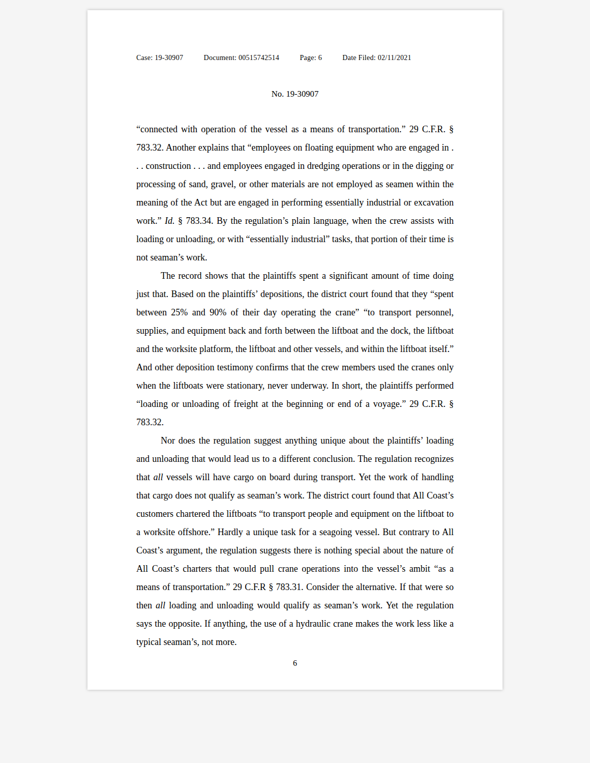Case: 19-30907 Document: 00515742514 Page: 6 Date Filed: 02/11/2021
No. 19-30907
“connected with operation of the vessel as a means of transportation.” 29 C.F.R. § 783.32. Another explains that “employees on floating equipment who are engaged in . . . construction . . . and employees engaged in dredging operations or in the digging or processing of sand, gravel, or other materials are not employed as seamen within the meaning of the Act but are engaged in performing essentially industrial or excavation work.” Id. § 783.34. By the regulation’s plain language, when the crew assists with loading or unloading, or with “essentially industrial” tasks, that portion of their time is not seaman’s work.
The record shows that the plaintiffs spent a significant amount of time doing just that. Based on the plaintiffs’ depositions, the district court found that they “spent between 25% and 90% of their day operating the crane” “to transport personnel, supplies, and equipment back and forth between the liftboat and the dock, the liftboat and the worksite platform, the liftboat and other vessels, and within the liftboat itself.” And other deposition testimony confirms that the crew members used the cranes only when the liftboats were stationary, never underway. In short, the plaintiffs performed “loading or unloading of freight at the beginning or end of a voyage.” 29 C.F.R. § 783.32.
Nor does the regulation suggest anything unique about the plaintiffs’ loading and unloading that would lead us to a different conclusion. The regulation recognizes that all vessels will have cargo on board during transport. Yet the work of handling that cargo does not qualify as seaman’s work. The district court found that All Coast’s customers chartered the liftboats “to transport people and equipment on the liftboat to a worksite offshore.” Hardly a unique task for a seagoing vessel. But contrary to All Coast’s argument, the regulation suggests there is nothing special about the nature of All Coast’s charters that would pull crane operations into the vessel’s ambit “as a means of transportation.” 29 C.F.R § 783.31. Consider the alternative. If that were so then all loading and unloading would qualify as seaman’s work. Yet the regulation says the opposite. If anything, the use of a hydraulic crane makes the work less like a typical seaman’s, not more.
6